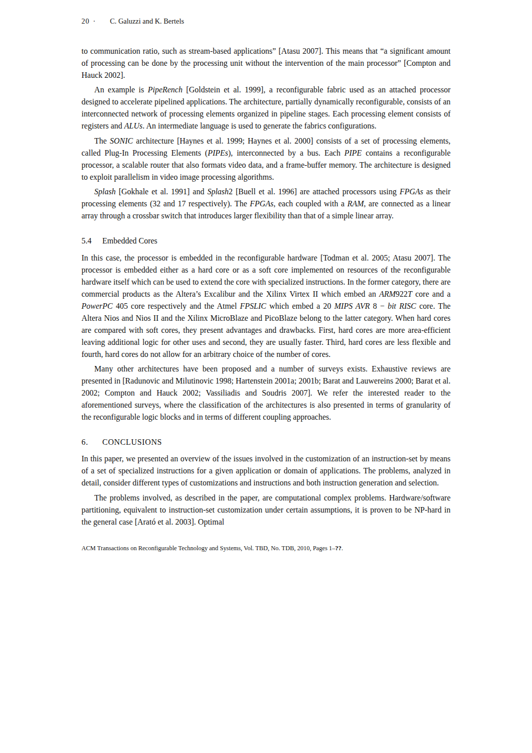20 · C. Galuzzi and K. Bertels
to communication ratio, such as stream-based applications” [Atasu 2007]. This means that “a significant amount of processing can be done by the processing unit without the intervention of the main processor” [Compton and Hauck 2002].
An example is PipeRench [Goldstein et al. 1999], a reconfigurable fabric used as an attached processor designed to accelerate pipelined applications. The architecture, partially dynamically reconfigurable, consists of an interconnected network of processing elements organized in pipeline stages. Each processing element consists of registers and ALUs. An intermediate language is used to generate the fabrics configurations.
The SONIC architecture [Haynes et al. 1999; Haynes et al. 2000] consists of a set of processing elements, called Plug-In Processing Elements (PIPEs), interconnected by a bus. Each PIPE contains a reconfigurable processor, a scalable router that also formats video data, and a frame-buffer memory. The architecture is designed to exploit parallelism in video image processing algorithms.
Splash [Gokhale et al. 1991] and Splash2 [Buell et al. 1996] are attached processors using FPGAs as their processing elements (32 and 17 respectively). The FPGAs, each coupled with a RAM, are connected as a linear array through a crossbar switch that introduces larger flexibility than that of a simple linear array.
5.4 Embedded Cores
In this case, the processor is embedded in the reconfigurable hardware [Todman et al. 2005; Atasu 2007]. The processor is embedded either as a hard core or as a soft core implemented on resources of the reconfigurable hardware itself which can be used to extend the core with specialized instructions. In the former category, there are commercial products as the Altera’s Excalibur and the Xilinx Virtex II which embed an ARM922T core and a PowerPC 405 core respectively and the Atmel FPSLIC which embed a 20 MIPS AVR 8 − bit RISC core. The Altera Nios and Nios II and the Xilinx MicroBlaze and PicoBlaze belong to the latter category. When hard cores are compared with soft cores, they present advantages and drawbacks. First, hard cores are more area-efficient leaving additional logic for other uses and second, they are usually faster. Third, hard cores are less flexible and fourth, hard cores do not allow for an arbitrary choice of the number of cores.
Many other architectures have been proposed and a number of surveys exists. Exhaustive reviews are presented in [Radunovic and Milutinovic 1998; Hartenstein 2001a; 2001b; Barat and Lauwereins 2000; Barat et al. 2002; Compton and Hauck 2002; Vassiliadis and Soudris 2007]. We refer the interested reader to the aforementioned surveys, where the classification of the architectures is also presented in terms of granularity of the reconfigurable logic blocks and in terms of different coupling approaches.
6. Conclusions
In this paper, we presented an overview of the issues involved in the customization of an instruction-set by means of a set of specialized instructions for a given application or domain of applications. The problems, analyzed in detail, consider different types of customizations and instructions and both instruction generation and selection.
The problems involved, as described in the paper, are computational complex problems. Hardware/software partitioning, equivalent to instruction-set customization under certain assumptions, it is proven to be NP-hard in the general case [Arató et al. 2003]. Optimal
ACM Transactions on Reconfigurable Technology and Systems, Vol. TBD, No. TDB, 2010, Pages 1–??.